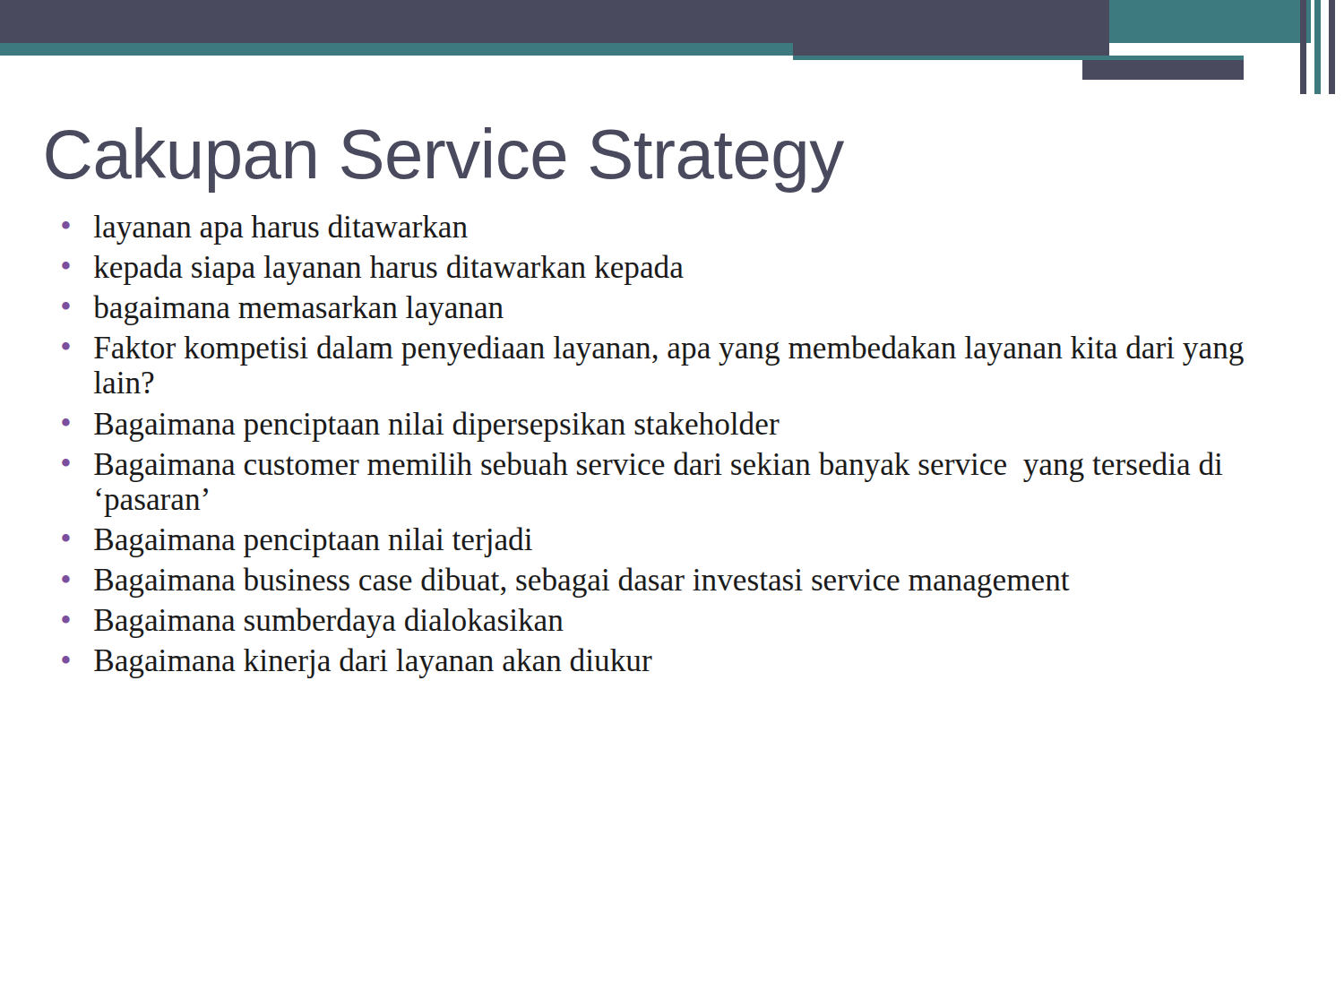Cakupan Service Strategy
layanan apa harus ditawarkan
kepada siapa layanan harus ditawarkan kepada
bagaimana memasarkan layanan
Faktor kompetisi dalam penyediaan layanan, apa yang membedakan layanan kita dari yang lain?
Bagaimana penciptaan nilai dipersepsikan stakeholder
Bagaimana customer memilih sebuah service dari sekian banyak service yang tersedia di ‘pasaran’
Bagaimana penciptaan nilai terjadi
Bagaimana business case dibuat, sebagai dasar investasi service management
Bagaimana sumberdaya dialokasikan
Bagaimana kinerja dari layanan akan diukur